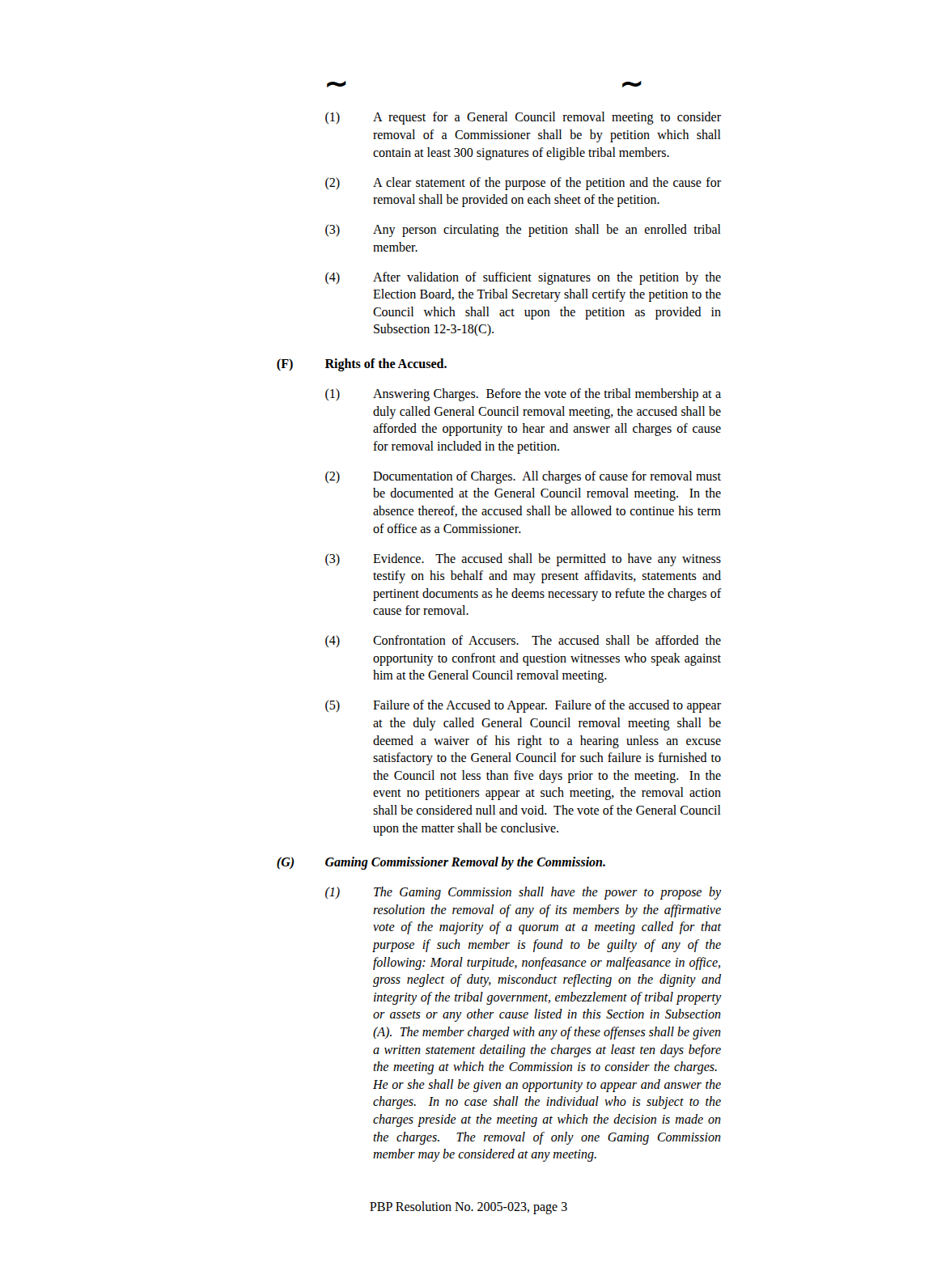∼ ∼
(1) A request for a General Council removal meeting to consider removal of a Commissioner shall be by petition which shall contain at least 300 signatures of eligible tribal members.
(2) A clear statement of the purpose of the petition and the cause for removal shall be provided on each sheet of the petition.
(3) Any person circulating the petition shall be an enrolled tribal member.
(4) After validation of sufficient signatures on the petition by the Election Board, the Tribal Secretary shall certify the petition to the Council which shall act upon the petition as provided in Subsection 12-3-18(C).
(F) Rights of the Accused.
(1) Answering Charges. Before the vote of the tribal membership at a duly called General Council removal meeting, the accused shall be afforded the opportunity to hear and answer all charges of cause for removal included in the petition.
(2) Documentation of Charges. All charges of cause for removal must be documented at the General Council removal meeting. In the absence thereof, the accused shall be allowed to continue his term of office as a Commissioner.
(3) Evidence. The accused shall be permitted to have any witness testify on his behalf and may present affidavits, statements and pertinent documents as he deems necessary to refute the charges of cause for removal.
(4) Confrontation of Accusers. The accused shall be afforded the opportunity to confront and question witnesses who speak against him at the General Council removal meeting.
(5) Failure of the Accused to Appear. Failure of the accused to appear at the duly called General Council removal meeting shall be deemed a waiver of his right to a hearing unless an excuse satisfactory to the General Council for such failure is furnished to the Council not less than five days prior to the meeting. In the event no petitioners appear at such meeting, the removal action shall be considered null and void. The vote of the General Council upon the matter shall be conclusive.
(G) Gaming Commissioner Removal by the Commission.
(1) The Gaming Commission shall have the power to propose by resolution the removal of any of its members by the affirmative vote of the majority of a quorum at a meeting called for that purpose if such member is found to be guilty of any of the following: Moral turpitude, nonfeasance or malfeasance in office, gross neglect of duty, misconduct reflecting on the dignity and integrity of the tribal government, embezzlement of tribal property or assets or any other cause listed in this Section in Subsection (A). The member charged with any of these offenses shall be given a written statement detailing the charges at least ten days before the meeting at which the Commission is to consider the charges. He or she shall be given an opportunity to appear and answer the charges. In no case shall the individual who is subject to the charges preside at the meeting at which the decision is made on the charges. The removal of only one Gaming Commission member may be considered at any meeting.
PBP Resolution No. 2005-023, page 3